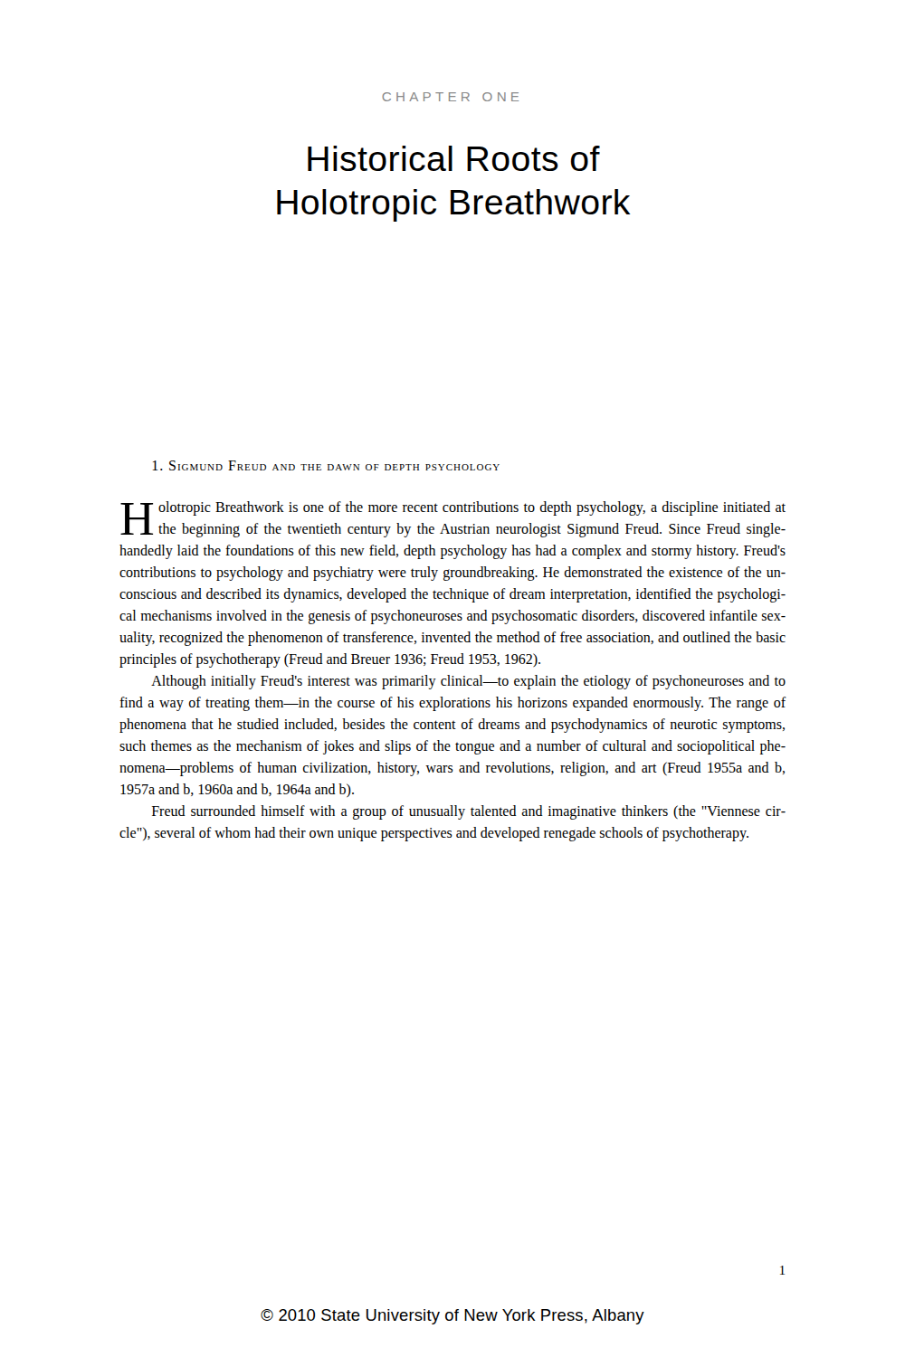Chapter One
Historical Roots of
Holotropic Breathwork
1. Sigmund Freud and the dawn of depth psychology
Holotropic Breathwork is one of the more recent contributions to depth psychology, a discipline initiated at the beginning of the twentieth century by the Austrian neurologist Sigmund Freud. Since Freud single-handedly laid the foundations of this new field, depth psychology has had a complex and stormy history. Freud's contributions to psychology and psychiatry were truly groundbreaking. He demonstrated the existence of the unconscious and described its dynamics, developed the technique of dream interpretation, identified the psychological mechanisms involved in the genesis of psychoneuroses and psychosomatic disorders, discovered infantile sexuality, recognized the phenomenon of transference, invented the method of free association, and outlined the basic principles of psychotherapy (Freud and Breuer 1936; Freud 1953, 1962).
Although initially Freud's interest was primarily clinical—to explain the etiology of psychoneuroses and to find a way of treating them—in the course of his explorations his horizons expanded enormously. The range of phenomena that he studied included, besides the content of dreams and psychodynamics of neurotic symptoms, such themes as the mechanism of jokes and slips of the tongue and a number of cultural and sociopolitical phenomena—problems of human civilization, history, wars and revolutions, religion, and art (Freud 1955a and b, 1957a and b, 1960a and b, 1964a and b).
Freud surrounded himself with a group of unusually talented and imaginative thinkers (the "Viennese circle"), several of whom had their own unique perspectives and developed renegade schools of psychotherapy.
1
© 2010 State University of New York Press, Albany